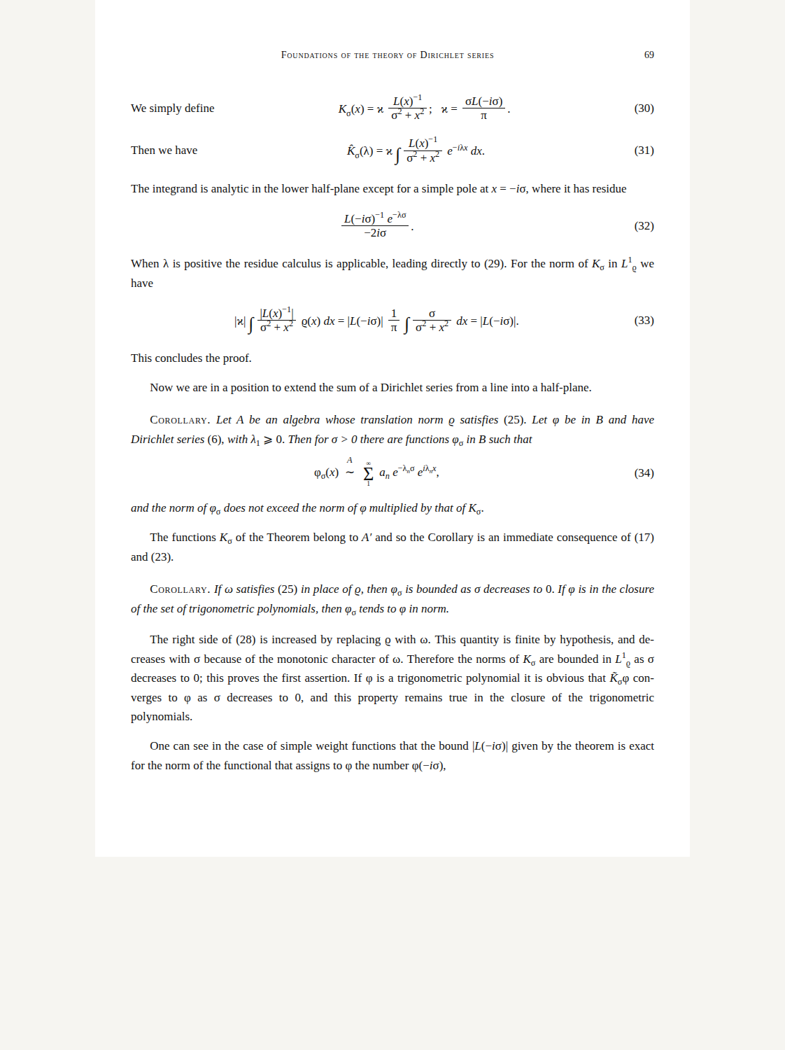Foundations of the theory of Dirichlet series 69
We simply define Kσ(x) = ϰ L(x)−1 σ2 + x2; ϰ = σL(−iσ) π. (30)
Then we have K̂σ(λ) = ϰ ∫L(x)−1 σ2 + x2 e−iλx dx. (31)
The integrand is analytic in the lower half-plane except for a simple pole at x = −iσ, where it has residue
L(−iσ)−1 e−λσ−2iσ. (32)
When λ is positive the residue calculus is applicable, leading directly to (29). For the norm of Kσ in L1ϱ we have
|ϰ| ∫|L(x)−1|σ2 + x2 ϱ(x) dx = |L(−iσ)| 1 π ∫σσ2 + x2 dx = |L(−iσ)|. (33)
This concludes the proof.
Now we are in a position to extend the sum of a Dirichlet series from a line into a half-plane.
Corollary. Let A be an algebra whose translation norm ϱ satisfies (25). Let φ be in B and have Dirichlet series (6), with λ1 ⩾ 0. Then for σ > 0 there are functions φσ in B such that
φσ(x) A∼ ∞Σ 1 an e−λnσ eiλnx, (34)
and the norm of φσ does not exceed the norm of φ multiplied by that of Kσ.
The functions Kσ of the Theorem belong to A′ and so the Corollary is an immediate consequence of (17) and (23).
Corollary. If ω satisfies (25) in place of ϱ, then φσ is bounded as σ decreases to 0. If φ is in the closure of the set of trigonometric polynomials, then φσ tends to φ in norm.
The right side of (28) is increased by replacing ϱ with ω. This quantity is finite by hypothesis, and decreases with σ because of the monotonic character of ω. Therefore the norms of Kσ are bounded in L1ϱ as σ decreases to 0; this proves the first assertion. If φ is a trigonometric polynomial it is obvious that K̃σφ converges to φ as σ decreases to 0, and this property remains true in the closure of the trigonometric polynomials.
One can see in the case of simple weight functions that the bound |L(−iσ)| given by the theorem is exact for the norm of the functional that assigns to φ the number φ(−iσ),